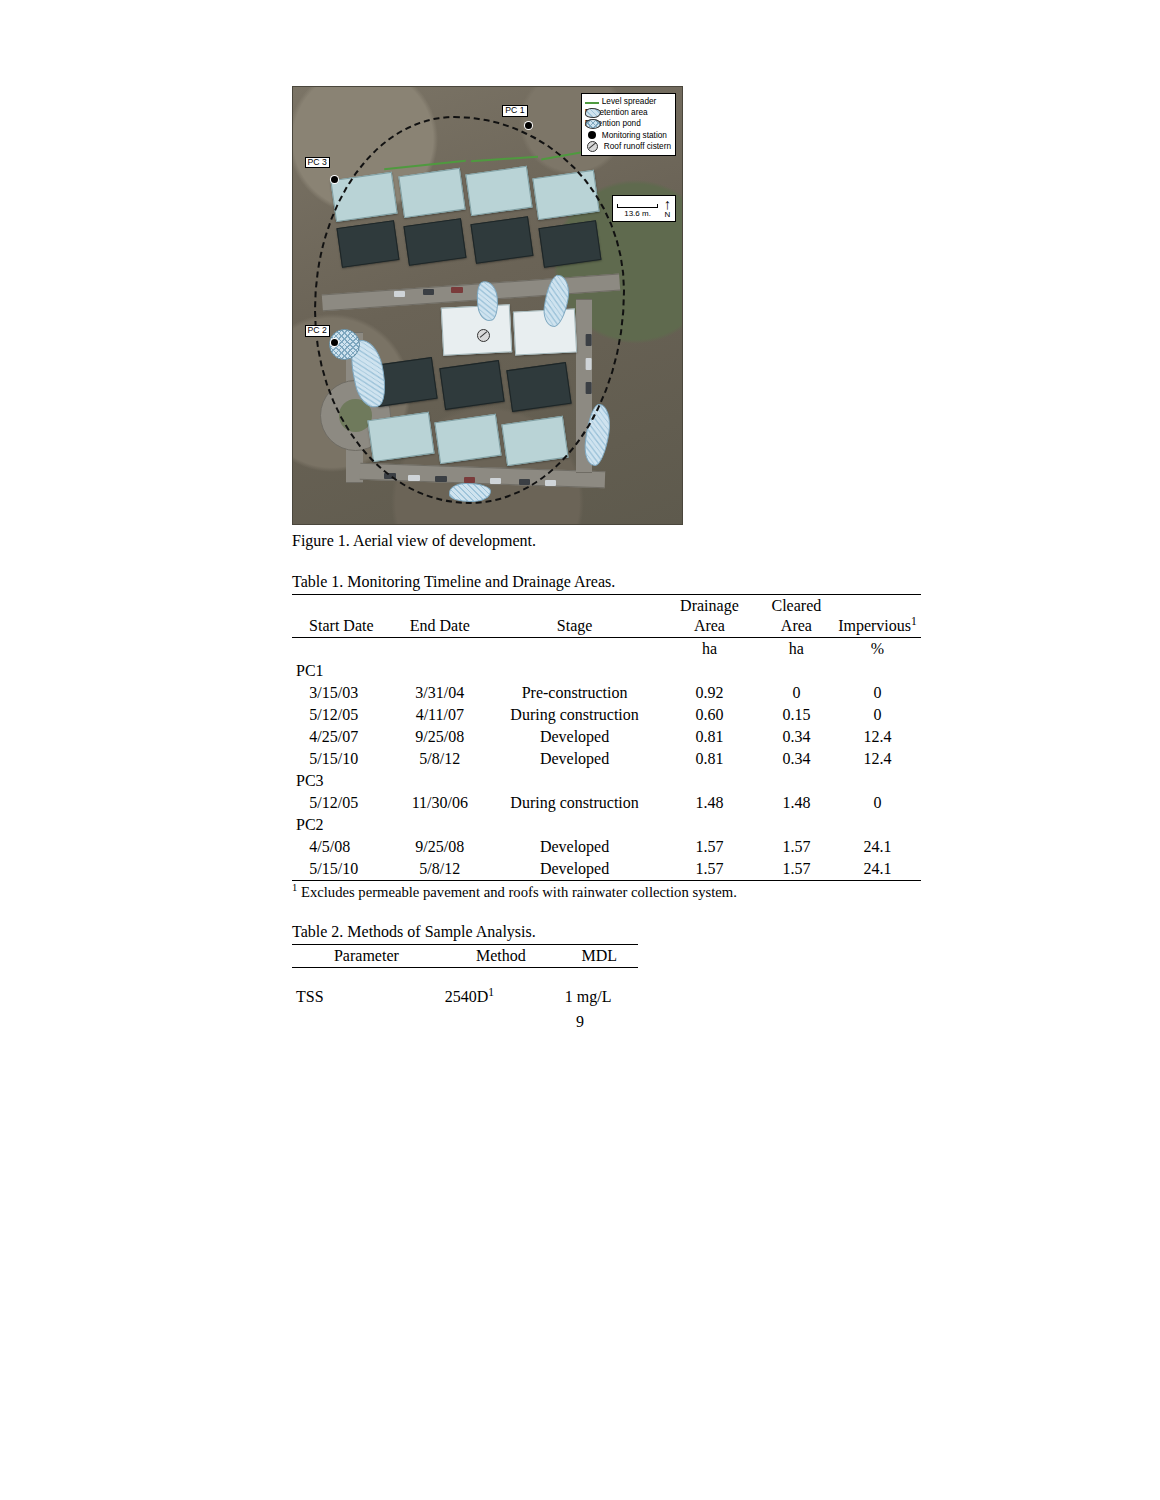PC 1
PC 3
PC 2
Level spreader
Bioretention area
Detention pond
Monitoring station
Roof runoff cistern
13.6 m.
↑
N
Figure 1. Aerial view of development.
Table 1. Monitoring Timeline and Drainage Areas.
| Start Date | End Date | Stage | Drainage Area | Cleared Area | Impervious 1 |
| --- | --- | --- | --- | --- | --- |
| | | | ha | ha | % |
| PC1 |
| 3/15/03 | 3/31/04 | Pre-construction | 0.92 | 0 | 0 |
| 5/12/05 | 4/11/07 | During construction | 0.60 | 0.15 | 0 |
| 4/25/07 | 9/25/08 | Developed | 0.81 | 0.34 | 12.4 |
| 5/15/10 | 5/8/12 | Developed | 0.81 | 0.34 | 12.4 |
| PC3 |
| 5/12/05 | 11/30/06 | During construction | 1.48 | 1.48 | 0 |
| PC2 |
| 4/5/08 | 9/25/08 | Developed | 1.57 | 1.57 | 24.1 |
| 5/15/10 | 5/8/12 | Developed | 1.57 | 1.57 | 24.1 |
1 Excludes permeable pavement and roofs with rainwater collection system.
Table 2. Methods of Sample Analysis.
| Parameter | Method | MDL |
| --- | --- | --- |
| TSS | 2540D 1 | 1 mg/L |
9